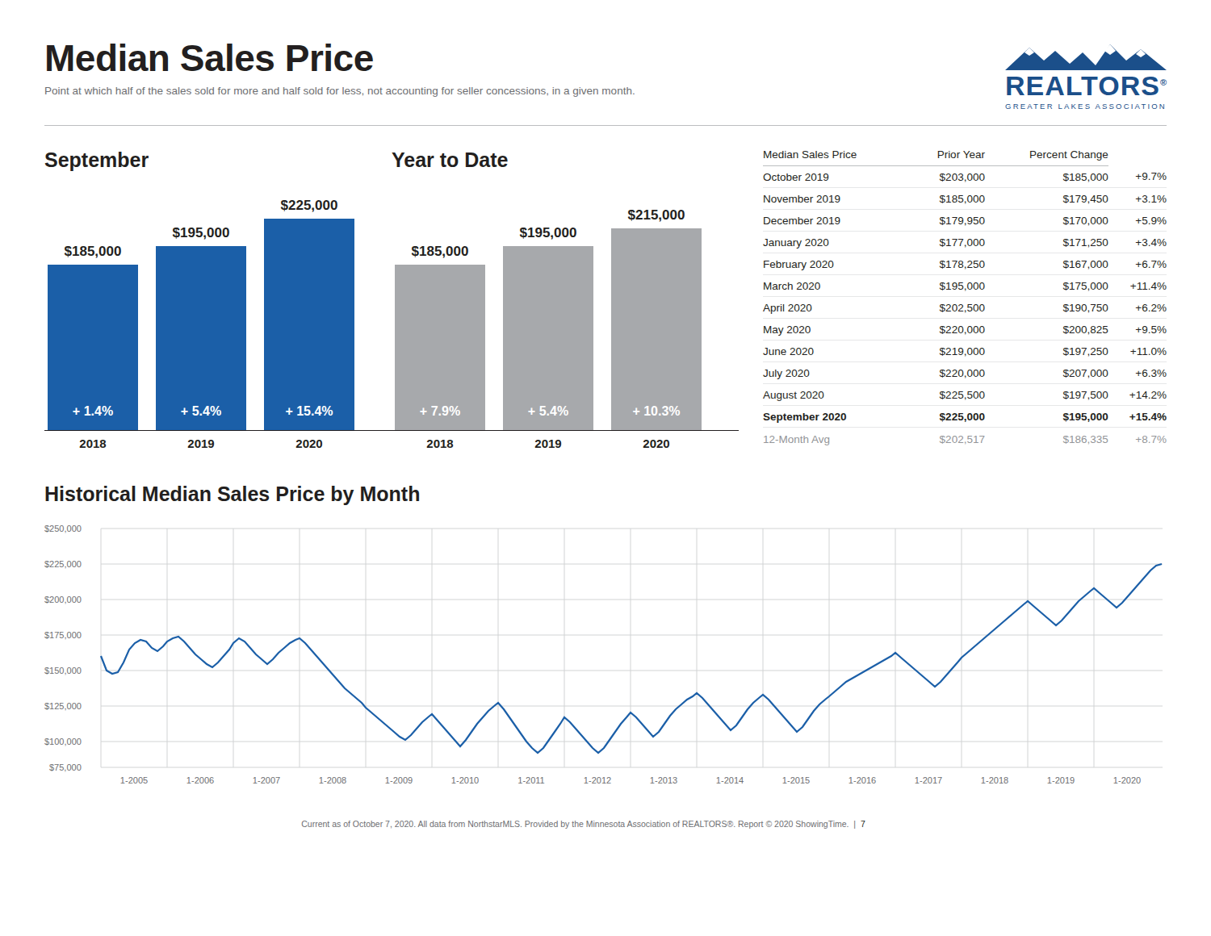Median Sales Price
Point at which half of the sales sold for more and half sold for less, not accounting for seller concessions, in a given month.
REALTORS®
GREATER LAKES ASSOCIATION
September
$185,000
+ 1.4%
$195,000
+ 5.4%
$225,000
+ 15.4%
201820192020
Year to Date
$185,000
+ 7.9%
$195,000
+ 5.4%
$215,000
+ 10.3%
201820192020
| Median Sales Price | Prior Year | Percent Change |
| --- | --- | --- |
| October 2019 | $203,000 | $185,000 | +9.7% |
| November 2019 | $185,000 | $179,450 | +3.1% |
| December 2019 | $179,950 | $170,000 | +5.9% |
| January 2020 | $177,000 | $171,250 | +3.4% |
| February 2020 | $178,250 | $167,000 | +6.7% |
| March 2020 | $195,000 | $175,000 | +11.4% |
| April 2020 | $202,500 | $190,750 | +6.2% |
| May 2020 | $220,000 | $200,825 | +9.5% |
| June 2020 | $219,000 | $197,250 | +11.0% |
| July 2020 | $220,000 | $207,000 | +6.3% |
| August 2020 | $225,500 | $197,500 | +14.2% |
| September 2020 | $225,000 | $195,000 | +15.4% |
| 12-Month Avg | $202,517 | $186,335 | +8.7% |
Historical Median Sales Price by Month
$250,000 $225,000 $200,000 $175,000 $150,000 $125,000 $100,000 $75,000 1-2005 1-2006 1-2007 1-2008 1-2009 1-2010 1-2011 1-2012 1-2013 1-2014 1-2015 1-2016 1-2017 1-2018 1-2019 1-2020
Current as of October 7, 2020. All data from NorthstarMLS. Provided by the Minnesota Association of REALTORS®. Report © 2020 ShowingTime. | 7